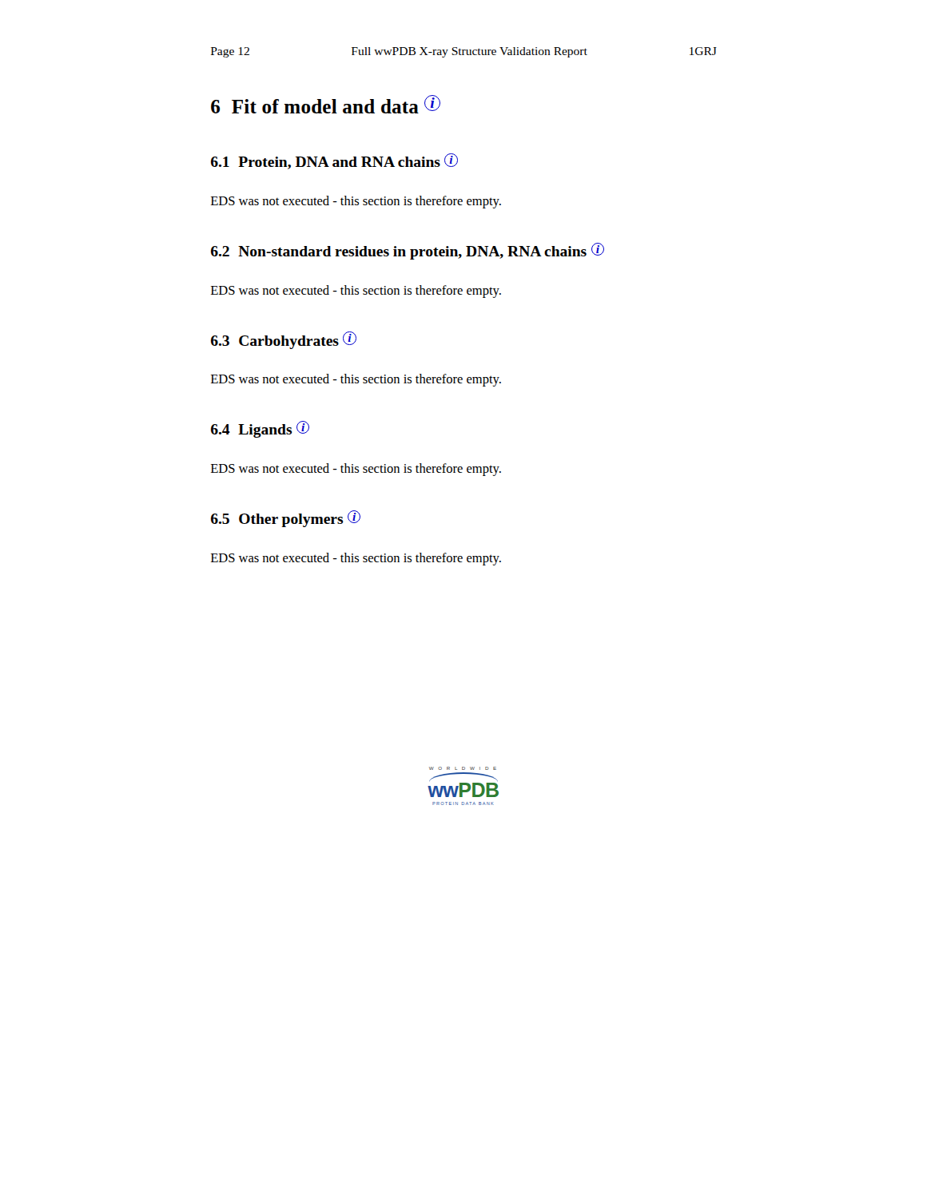Page 12
Full wwPDB X-ray Structure Validation Report
1GRJ
6 Fit of model and datai
6.1 Protein, DNA and RNA chainsi
EDS was not executed - this section is therefore empty.
6.2 Non-standard residues in protein, DNA, RNA chainsi
EDS was not executed - this section is therefore empty.
6.3 Carbohydratesi
EDS was not executed - this section is therefore empty.
6.4 Ligandsi
EDS was not executed - this section is therefore empty.
6.5 Other polymersi
EDS was not executed - this section is therefore empty.
W O R L D W I D E
ww PDB
PROTEIN DATA BANK